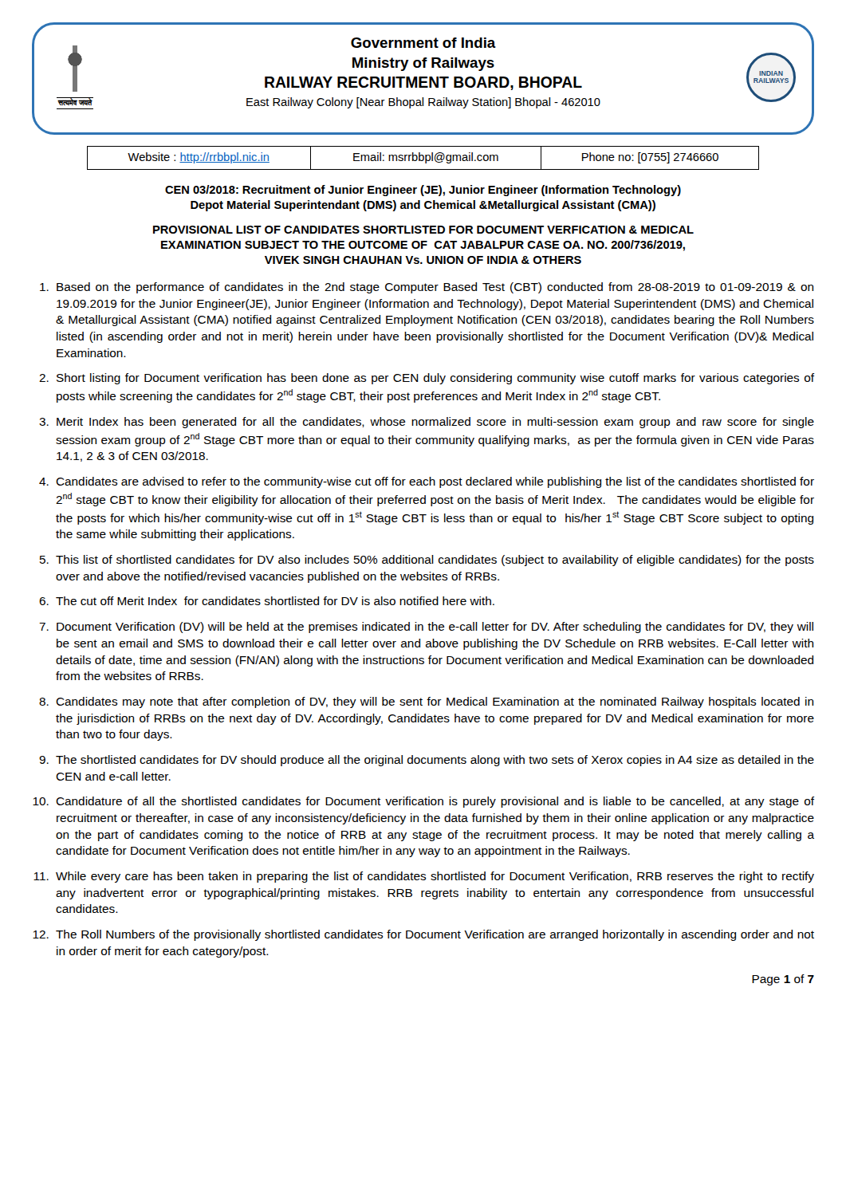सत्यमेव जयते
Government of India
Ministry of Railways
RAILWAY RECRUITMENT BOARD, BHOPAL
East Railway Colony [Near Bhopal Railway Station] Bhopal - 462010
INDIAN
RAILWAYS
| Website : http://rrbbpl.nic.in | Email: msrrbbpl@gmail.com | Phone no: [0755] 2746660 |
CEN 03/2018: Recruitment of Junior Engineer (JE), Junior Engineer (Information Technology)
Depot Material Superintendant (DMS) and Chemical &Metallurgical Assistant (CMA))
PROVISIONAL LIST OF CANDIDATES SHORTLISTED FOR DOCUMENT VERFICATION & MEDICAL
EXAMINATION SUBJECT TO THE OUTCOME OF CAT JABALPUR CASE OA. NO. 200/736/2019,
VIVEK SINGH CHAUHAN Vs. UNION OF INDIA & OTHERS
Based on the performance of candidates in the 2nd stage Computer Based Test (CBT) conducted from 28-08-2019 to 01-09-2019 & on 19.09.2019 for the Junior Engineer(JE), Junior Engineer (Information and Technology), Depot Material Superintendent (DMS) and Chemical & Metallurgical Assistant (CMA) notified against Centralized Employment Notification (CEN 03/2018), candidates bearing the Roll Numbers listed (in ascending order and not in merit) herein under have been provisionally shortlisted for the Document Verification (DV)& Medical Examination.
Short listing for Document verification has been done as per CEN duly considering community wise cutoff marks for various categories of posts while screening the candidates for 2nd stage CBT, their post preferences and Merit Index in 2nd stage CBT.
Merit Index has been generated for all the candidates, whose normalized score in multi-session exam group and raw score for single session exam group of 2nd Stage CBT more than or equal to their community qualifying marks, as per the formula given in CEN vide Paras 14.1, 2 & 3 of CEN 03/2018.
Candidates are advised to refer to the community-wise cut off for each post declared while publishing the list of the candidates shortlisted for 2nd stage CBT to know their eligibility for allocation of their preferred post on the basis of Merit Index. The candidates would be eligible for the posts for which his/her community-wise cut off in 1st Stage CBT is less than or equal to his/her 1st Stage CBT Score subject to opting the same while submitting their applications.
This list of shortlisted candidates for DV also includes 50% additional candidates (subject to availability of eligible candidates) for the posts over and above the notified/revised vacancies published on the websites of RRBs.
The cut off Merit Index for candidates shortlisted for DV is also notified here with.
Document Verification (DV) will be held at the premises indicated in the e-call letter for DV. After scheduling the candidates for DV, they will be sent an email and SMS to download their e call letter over and above publishing the DV Schedule on RRB websites. E-Call letter with details of date, time and session (FN/AN) along with the instructions for Document verification and Medical Examination can be downloaded from the websites of RRBs.
Candidates may note that after completion of DV, they will be sent for Medical Examination at the nominated Railway hospitals located in the jurisdiction of RRBs on the next day of DV. Accordingly, Candidates have to come prepared for DV and Medical examination for more than two to four days.
The shortlisted candidates for DV should produce all the original documents along with two sets of Xerox copies in A4 size as detailed in the CEN and e-call letter.
Candidature of all the shortlisted candidates for Document verification is purely provisional and is liable to be cancelled, at any stage of recruitment or thereafter, in case of any inconsistency/deficiency in the data furnished by them in their online application or any malpractice on the part of candidates coming to the notice of RRB at any stage of the recruitment process. It may be noted that merely calling a candidate for Document Verification does not entitle him/her in any way to an appointment in the Railways.
While every care has been taken in preparing the list of candidates shortlisted for Document Verification, RRB reserves the right to rectify any inadvertent error or typographical/printing mistakes. RRB regrets inability to entertain any correspondence from unsuccessful candidates.
The Roll Numbers of the provisionally shortlisted candidates for Document Verification are arranged horizontally in ascending order and not in order of merit for each category/post.
Page 1 of 7